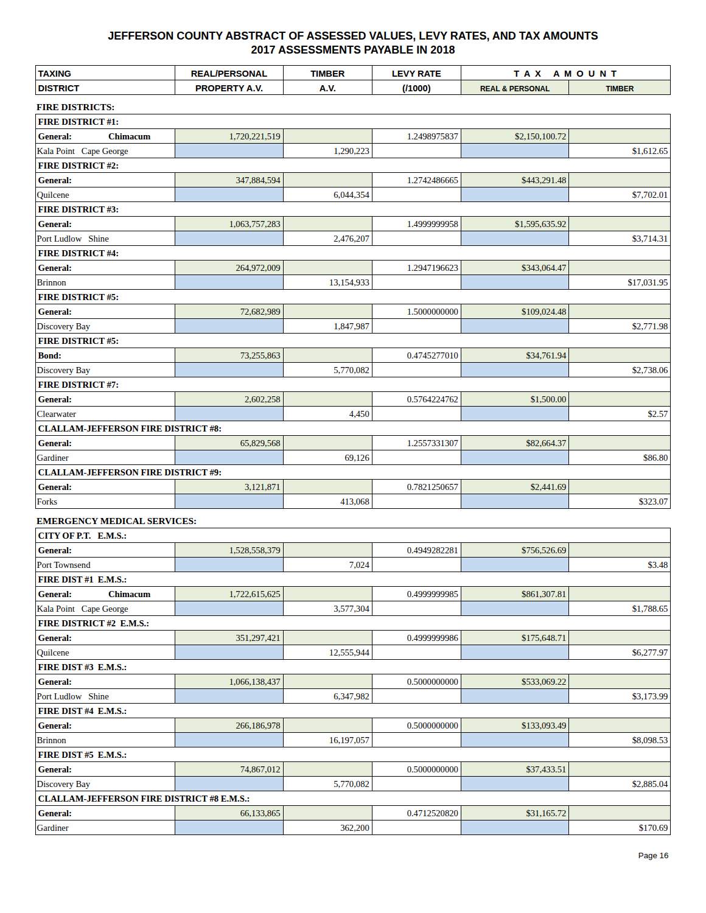JEFFERSON COUNTY ABSTRACT OF ASSESSED VALUES, LEVY RATES, AND TAX AMOUNTS
2017 ASSESSMENTS PAYABLE IN 2018
| TAXING | REAL/PERSONAL | TIMBER | LEVY RATE | T A X A M O U N T |
| --- | --- | --- | --- | --- |
| DISTRICT | PROPERTY A.V. | A.V. | (/1000) | REAL & PERSONAL | TIMBER |
| FIRE DISTRICTS: |
| FIRE DISTRICT #1: |
| General: Chimacum | 1,720,221,519 | | 1.2498975837 | $2,150,100.72 | |
| Kala Point Cape George | | 1,290,223 | | | $1,612.65 |
| FIRE DISTRICT #2: |
| General: | 347,884,594 | | 1.2742486665 | $443,291.48 | |
| Quilcene | | 6,044,354 | | | $7,702.01 |
| FIRE DISTRICT #3: |
| General: | 1,063,757,283 | | 1.4999999958 | $1,595,635.92 | |
| Port Ludlow Shine | | 2,476,207 | | | $3,714.31 |
| FIRE DISTRICT #4: |
| General: | 264,972,009 | | 1.2947196623 | $343,064.47 | |
| Brinnon | | 13,154,933 | | | $17,031.95 |
| FIRE DISTRICT #5: |
| General: | 72,682,989 | | 1.5000000000 | $109,024.48 | |
| Discovery Bay | | 1,847,987 | | | $2,771.98 |
| FIRE DISTRICT #5: |
| Bond: | 73,255,863 | | 0.4745277010 | $34,761.94 | |
| Discovery Bay | | 5,770,082 | | | $2,738.06 |
| FIRE DISTRICT #7: |
| General: | 2,602,258 | | 0.5764224762 | $1,500.00 | |
| Clearwater | | 4,450 | | | $2.57 |
| CLALLAM-JEFFERSON FIRE DISTRICT #8: |
| General: | 65,829,568 | | 1.2557331307 | $82,664.37 | |
| Gardiner | | 69,126 | | | $86.80 |
| CLALLAM-JEFFERSON FIRE DISTRICT #9: |
| General: | 3,121,871 | | 0.7821250657 | $2,441.69 | |
| Forks | | 413,068 | | | $323.07 |
| EMERGENCY MEDICAL SERVICES: |
| CITY OF P.T. E.M.S.: |
| General: | 1,528,558,379 | | 0.4949282281 | $756,526.69 | |
| Port Townsend | | 7,024 | | | $3.48 |
| FIRE DIST #1 E.M.S.: |
| General: Chimacum | 1,722,615,625 | | 0.4999999985 | $861,307.81 | |
| Kala Point Cape George | | 3,577,304 | | | $1,788.65 |
| FIRE DISTRICT #2 E.M.S.: |
| General: | 351,297,421 | | 0.4999999986 | $175,648.71 | |
| Quilcene | | 12,555,944 | | | $6,277.97 |
| FIRE DIST #3 E.M.S.: |
| General: | 1,066,138,437 | | 0.5000000000 | $533,069.22 | |
| Port Ludlow Shine | | 6,347,982 | | | $3,173.99 |
| FIRE DIST #4 E.M.S.: |
| General: | 266,186,978 | | 0.5000000000 | $133,093.49 | |
| Brinnon | | 16,197,057 | | | $8,098.53 |
| FIRE DIST #5 E.M.S.: |
| General: | 74,867,012 | | 0.5000000000 | $37,433.51 | |
| Discovery Bay | | 5,770,082 | | | $2,885.04 |
| CLALLAM-JEFFERSON FIRE DISTRICT #8 E.M.S.: |
| General: | 66,133,865 | | 0.4712520820 | $31,165.72 | |
| Gardiner | | 362,200 | | | $170.69 |
Page 16